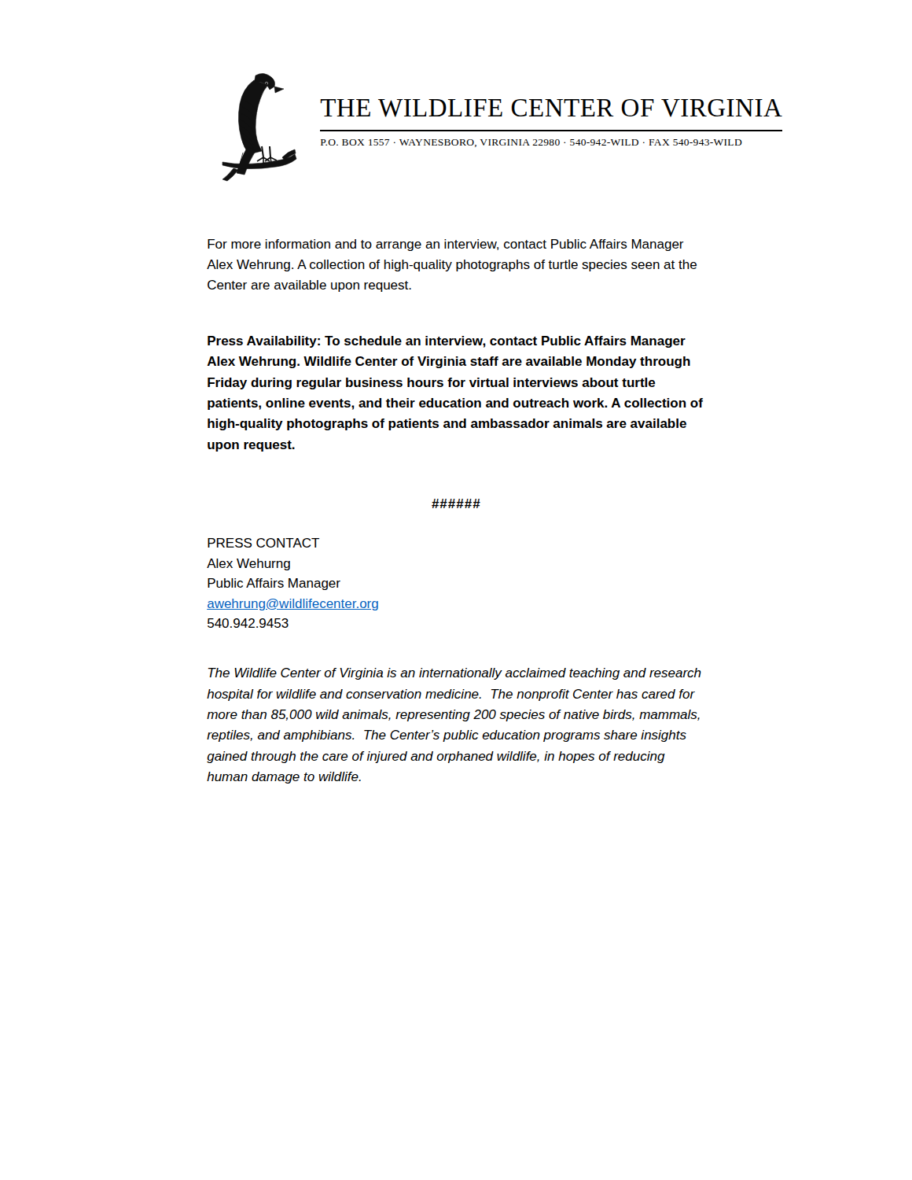THE WILDLIFE CENTER OF VIRGINIA
P.O. BOX 1557 · WAYNESBORO, VIRGINIA 22980 · 540-942-WILD · FAX 540-943-WILD
For more information and to arrange an interview, contact Public Affairs Manager Alex Wehrung. A collection of high-quality photographs of turtle species seen at the Center are available upon request.
Press Availability: To schedule an interview, contact Public Affairs Manager Alex Wehrung. Wildlife Center of Virginia staff are available Monday through Friday during regular business hours for virtual interviews about turtle patients, online events, and their education and outreach work. A collection of high-quality photographs of patients and ambassador animals are available upon request.
######
PRESS CONTACT
Alex Wehurng
Public Affairs Manager
awehrung@wildlifecenter.org
540.942.9453
The Wildlife Center of Virginia is an internationally acclaimed teaching and research hospital for wildlife and conservation medicine. The nonprofit Center has cared for more than 85,000 wild animals, representing 200 species of native birds, mammals, reptiles, and amphibians. The Center’s public education programs share insights gained through the care of injured and orphaned wildlife, in hopes of reducing human damage to wildlife.